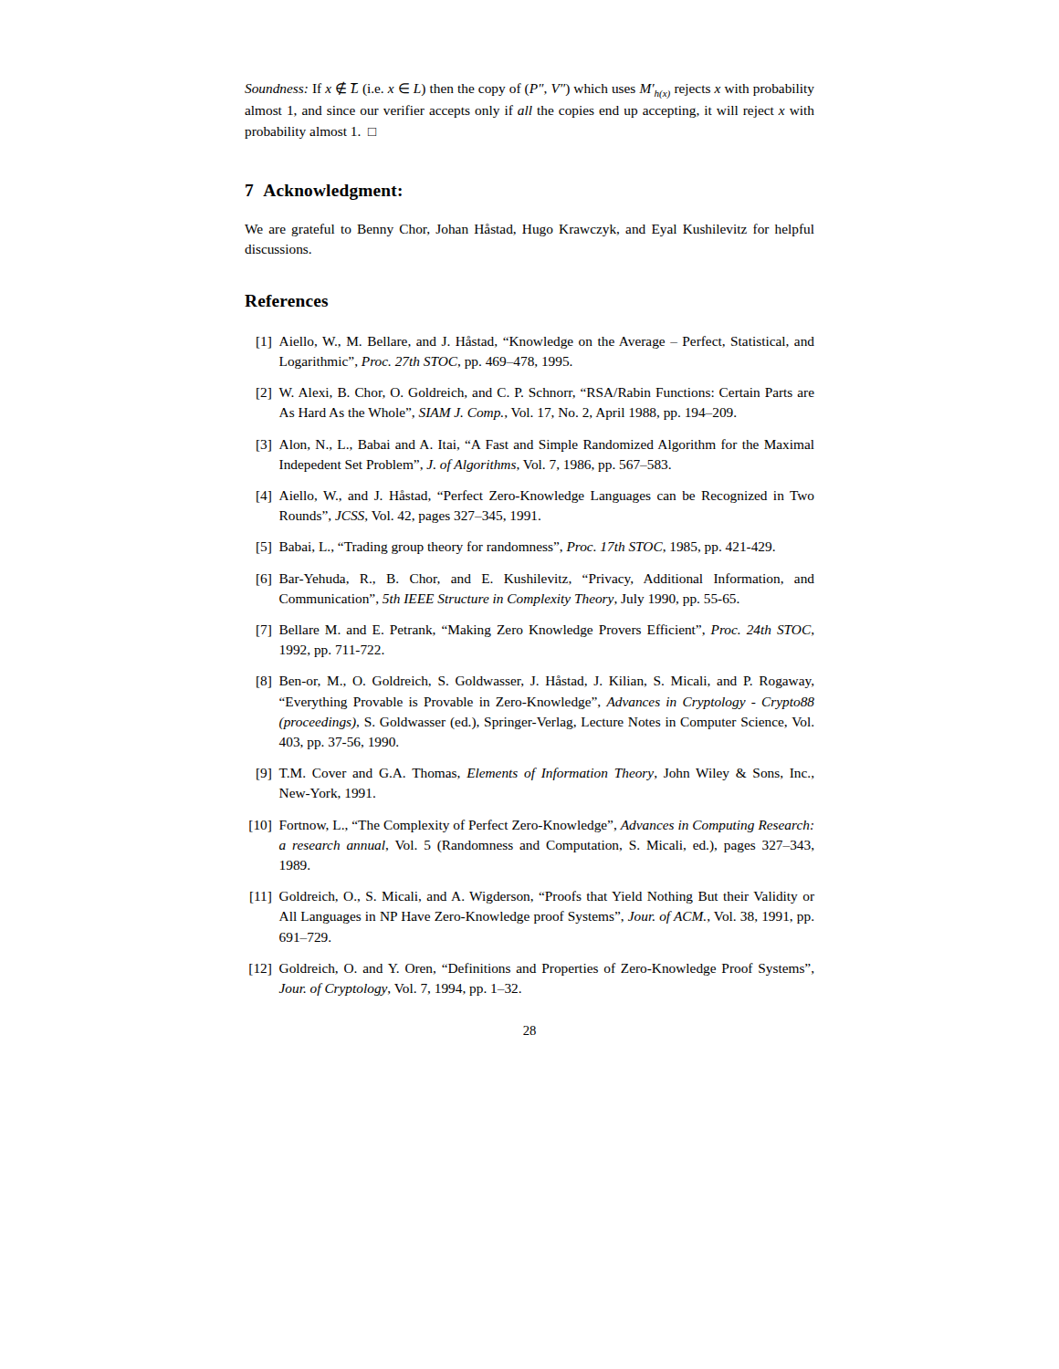Soundness: If x ∉ L̅ (i.e. x ∈ L) then the copy of (P″, V″) which uses M′h(x) rejects x with probability almost 1, and since our verifier accepts only if all the copies end up accepting, it will reject x with probability almost 1. □
7 Acknowledgment:
We are grateful to Benny Chor, Johan Håstad, Hugo Krawczyk, and Eyal Kushilevitz for helpful discussions.
References
[1] Aiello, W., M. Bellare, and J. Håstad, “Knowledge on the Average – Perfect, Statistical, and Logarithmic”, Proc. 27th STOC, pp. 469–478, 1995.
[2] W. Alexi, B. Chor, O. Goldreich, and C. P. Schnorr, “RSA/Rabin Functions: Certain Parts are As Hard As the Whole”, SIAM J. Comp., Vol. 17, No. 2, April 1988, pp. 194–209.
[3] Alon, N., L., Babai and A. Itai, “A Fast and Simple Randomized Algorithm for the Maximal Indepedent Set Problem”, J. of Algorithms, Vol. 7, 1986, pp. 567–583.
[4] Aiello, W., and J. Håstad, “Perfect Zero-Knowledge Languages can be Recognized in Two Rounds”, JCSS, Vol. 42, pages 327–345, 1991.
[5] Babai, L., “Trading group theory for randomness”, Proc. 17th STOC, 1985, pp. 421-429.
[6] Bar-Yehuda, R., B. Chor, and E. Kushilevitz, “Privacy, Additional Information, and Communication”, 5th IEEE Structure in Complexity Theory, July 1990, pp. 55-65.
[7] Bellare M. and E. Petrank, “Making Zero Knowledge Provers Efficient”, Proc. 24th STOC, 1992, pp. 711-722.
[8] Ben-or, M., O. Goldreich, S. Goldwasser, J. Håstad, J. Kilian, S. Micali, and P. Rogaway, “Everything Provable is Provable in Zero-Knowledge”, Advances in Cryptology - Crypto88 (proceedings), S. Goldwasser (ed.), Springer-Verlag, Lecture Notes in Computer Science, Vol. 403, pp. 37-56, 1990.
[9] T.M. Cover and G.A. Thomas, Elements of Information Theory, John Wiley & Sons, Inc., New-York, 1991.
[10] Fortnow, L., “The Complexity of Perfect Zero-Knowledge”, Advances in Computing Research: a research annual, Vol. 5 (Randomness and Computation, S. Micali, ed.), pages 327–343, 1989.
[11] Goldreich, O., S. Micali, and A. Wigderson, “Proofs that Yield Nothing But their Validity or All Languages in NP Have Zero-Knowledge proof Systems”, Jour. of ACM., Vol. 38, 1991, pp. 691–729.
[12] Goldreich, O. and Y. Oren, “Definitions and Properties of Zero-Knowledge Proof Systems”, Jour. of Cryptology, Vol. 7, 1994, pp. 1–32.
28